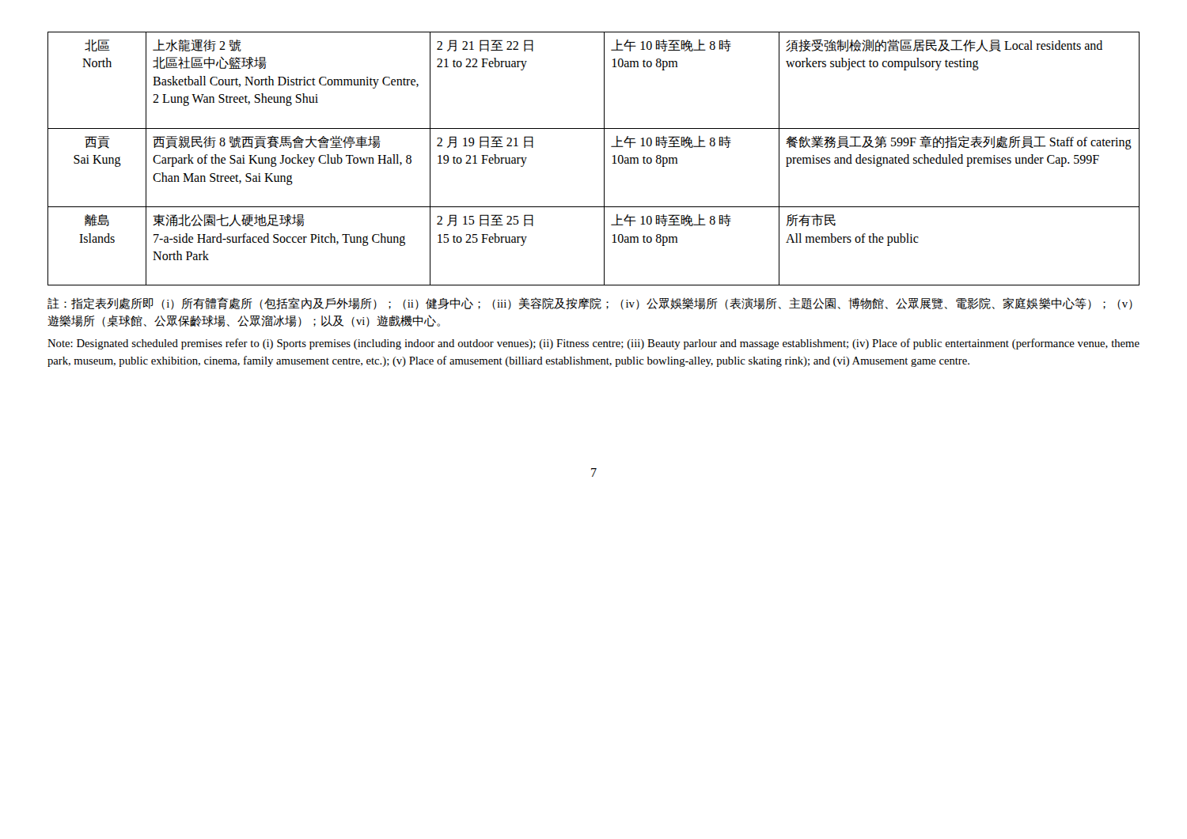| 北區 North | 上水龍運街 2 號 北區社區中心籃球場 Basketball Court, North District Community Centre, 2 Lung Wan Street, Sheung Shui | 2 月 21 日至 22 日 21 to 22 February | 上午 10 時至晚上 8 時 10am to 8pm | 須接受強制檢測的當區居民及工作人員 Local residents and workers subject to compulsory testing |
| 西貢 Sai Kung | 西貢親民街 8 號西貢賽馬會大會堂停車場 Carpark of the Sai Kung Jockey Club Town Hall, 8 Chan Man Street, Sai Kung | 2 月 19 日至 21 日 19 to 21 February | 上午 10 時至晚上 8 時 10am to 8pm | 餐飲業務員工及第 599F 章的指定表列處所員工 Staff of catering premises and designated scheduled premises under Cap. 599F |
| 離島 Islands | 東涌北公園七人硬地足球場 7-a-side Hard-surfaced Soccer Pitch, Tung Chung North Park | 2 月 15 日至 25 日 15 to 25 February | 上午 10 時至晚上 8 時 10am to 8pm | 所有市民 All members of the public |
註：指定表列處所即（i）所有體育處所（包括室內及戶外場所）；（ii）健身中心；（iii）美容院及按摩院；（iv）公眾娛樂場所（表演場所、主題公園、博物館、公眾展覽、電影院、家庭娛樂中心等）；（v）遊樂場所（桌球館、公眾保齡球場、公眾溜冰場）；以及（vi）遊戲機中心。
Note: Designated scheduled premises refer to (i) Sports premises (including indoor and outdoor venues); (ii) Fitness centre; (iii) Beauty parlour and massage establishment; (iv) Place of public entertainment (performance venue, theme park, museum, public exhibition, cinema, family amusement centre, etc.); (v) Place of amusement (billiard establishment, public bowling-alley, public skating rink); and (vi) Amusement game centre.
7